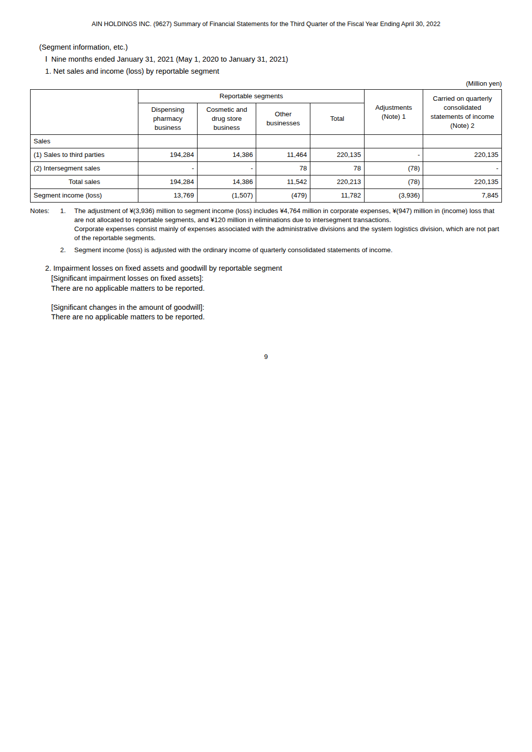AIN HOLDINGS INC. (9627) Summary of Financial Statements for the Third Quarter of the Fiscal Year Ending April 30, 2022
(Segment information, etc.)
Ⅰ Nine months ended January 31, 2021 (May 1, 2020 to January 31, 2021)
1. Net sales and income (loss) by reportable segment
(Million yen)
| | Reportable segments | Adjustments (Note) 1 | Carried on quarterly consolidated statements of income (Note) 2 |
| --- | --- | --- | --- |
| Dispensing pharmacy business | Cosmetic and drug store business | Other businesses | Total |
| Sales | | | | | | |
| (1) Sales to third parties | 194,284 | 14,386 | 11,464 | 220,135 | - | 220,135 |
| (2) Intersegment sales | - | - | 78 | 78 | (78) | - |
| Total sales | 194,284 | 14,386 | 11,542 | 220,213 | (78) | 220,135 |
| Segment income (loss) | 13,769 | (1,507) | (479) | 11,782 | (3,936) | 7,845 |
| Notes: | 1. | The adjustment of ¥(3,936) million to segment income (loss) includes ¥4,764 million in corporate expenses, ¥(947) million in (income) loss that are not allocated to reportable segments, and ¥120 million in eliminations due to intersegment transactions. Corporate expenses consist mainly of expenses associated with the administrative divisions and the system logistics division, which are not part of the reportable segments. |
| | 2. | Segment income (loss) is adjusted with the ordinary income of quarterly consolidated statements of income. |
2. Impairment losses on fixed assets and goodwill by reportable segment
[Significant impairment losses on fixed assets]:
There are no applicable matters to be reported.
[Significant changes in the amount of goodwill]:
There are no applicable matters to be reported.
9